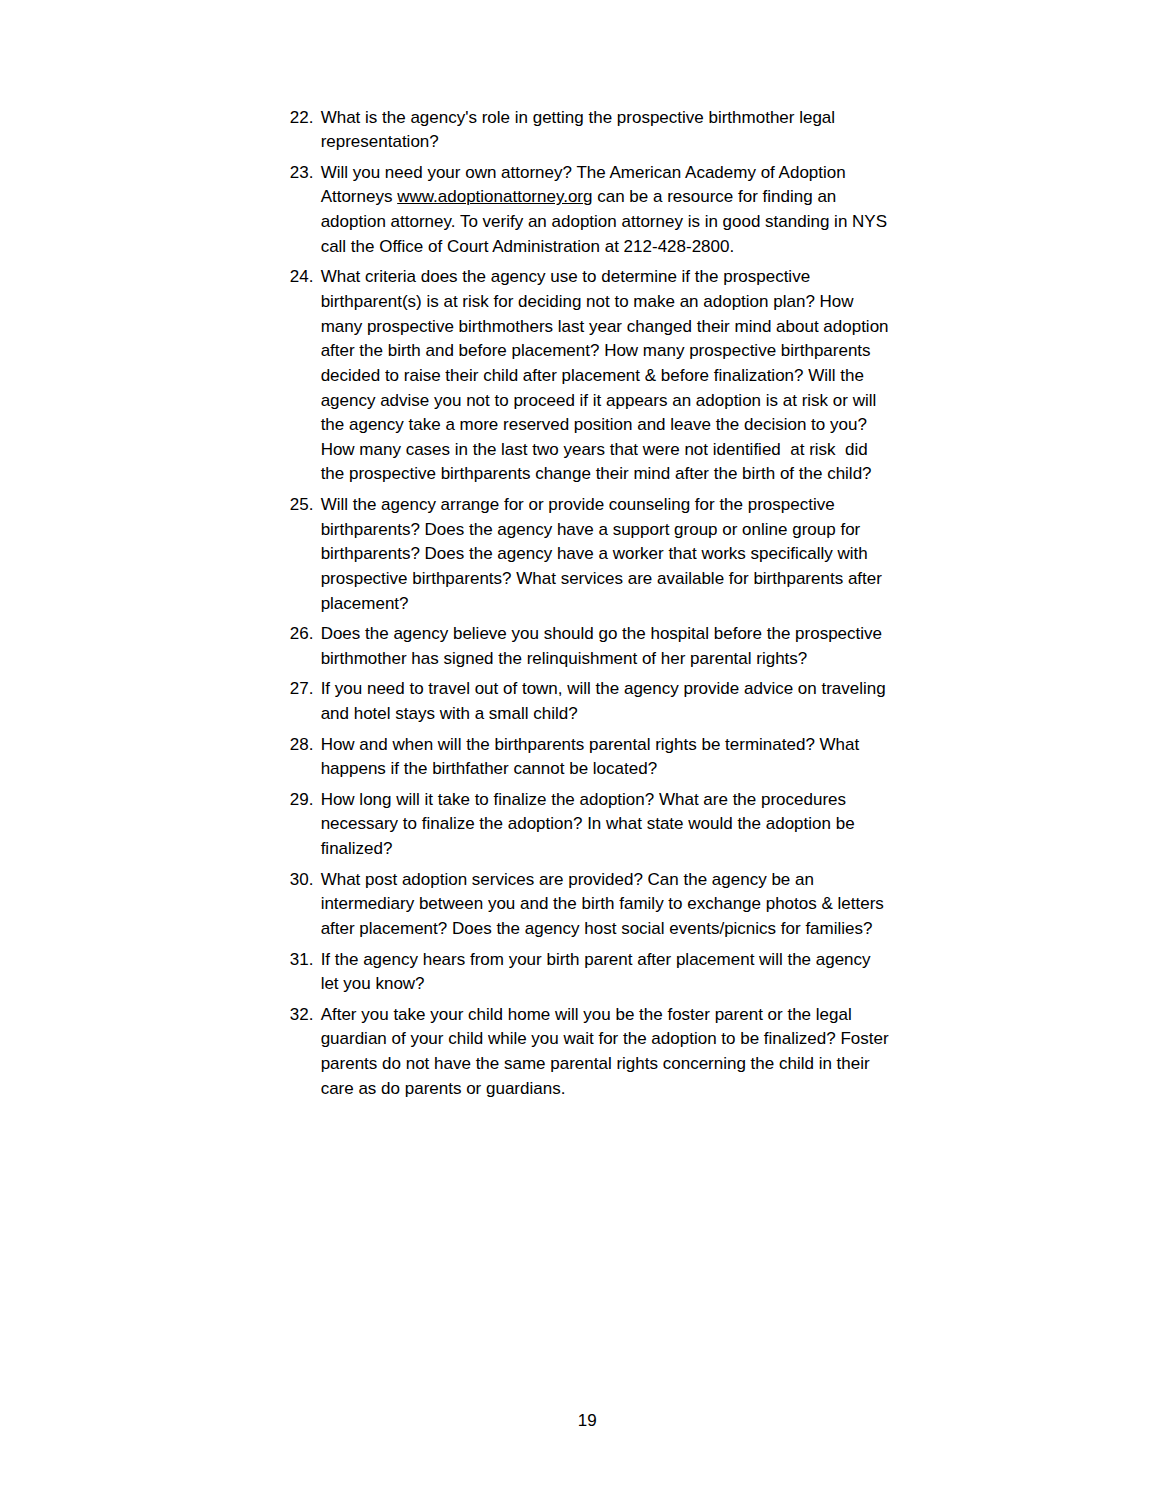What is the agency's role in getting the prospective birthmother legal representation?
Will you need your own attorney? The American Academy of Adoption Attorneys www.adoptionattorney.org can be a resource for finding an adoption attorney. To verify an adoption attorney is in good standing in NYS call the Office of Court Administration at 212-428-2800.
What criteria does the agency use to determine if the prospective birthparent(s) is at risk for deciding not to make an adoption plan? How many prospective birthmothers last year changed their mind about adoption after the birth and before placement? How many prospective birthparents decided to raise their child after placement & before finalization? Will the agency advise you not to proceed if it appears an adoption is at risk or will the agency take a more reserved position and leave the decision to you? How many cases in the last two years that were not identified at risk did the prospective birthparents change their mind after the birth of the child?
Will the agency arrange for or provide counseling for the prospective birthparents? Does the agency have a support group or online group for birthparents? Does the agency have a worker that works specifically with prospective birthparents? What services are available for birthparents after placement?
Does the agency believe you should go the hospital before the prospective birthmother has signed the relinquishment of her parental rights?
If you need to travel out of town, will the agency provide advice on traveling and hotel stays with a small child?
How and when will the birthparents parental rights be terminated? What happens if the birthfather cannot be located?
How long will it take to finalize the adoption? What are the procedures necessary to finalize the adoption? In what state would the adoption be finalized?
What post adoption services are provided? Can the agency be an intermediary between you and the birth family to exchange photos & letters after placement? Does the agency host social events/picnics for families?
If the agency hears from your birth parent after placement will the agency let you know?
After you take your child home will you be the foster parent or the legal guardian of your child while you wait for the adoption to be finalized? Foster parents do not have the same parental rights concerning the child in their care as do parents or guardians.
19